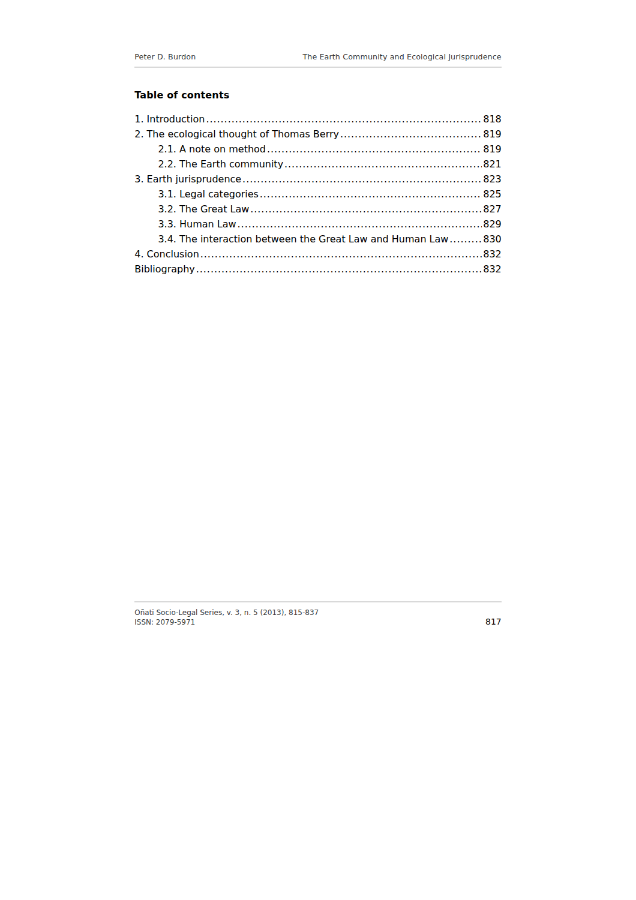Peter D. Burdon The Earth Community and Ecological Jurisprudence
Table of contents
1. Introduction ................................................................................................. 818
2. The ecological thought of Thomas Berry ................................................................................................. 819
2.1. A note on method ................................................................................................. 819
2.2. The Earth community ................................................................................................. 821
3. Earth jurisprudence ................................................................................................. 823
3.1. Legal categories ................................................................................................. 825
3.2. The Great Law ................................................................................................. 827
3.3. Human Law ................................................................................................. 829
3.4. The interaction between the Great Law and Human Law ................................................................................................. 830
4. Conclusion ................................................................................................. 832
Bibliography ................................................................................................. 832
Oñati Socio-Legal Series, v. 3, n. 5 (2013), 815-837
ISSN: 2079-5971
817